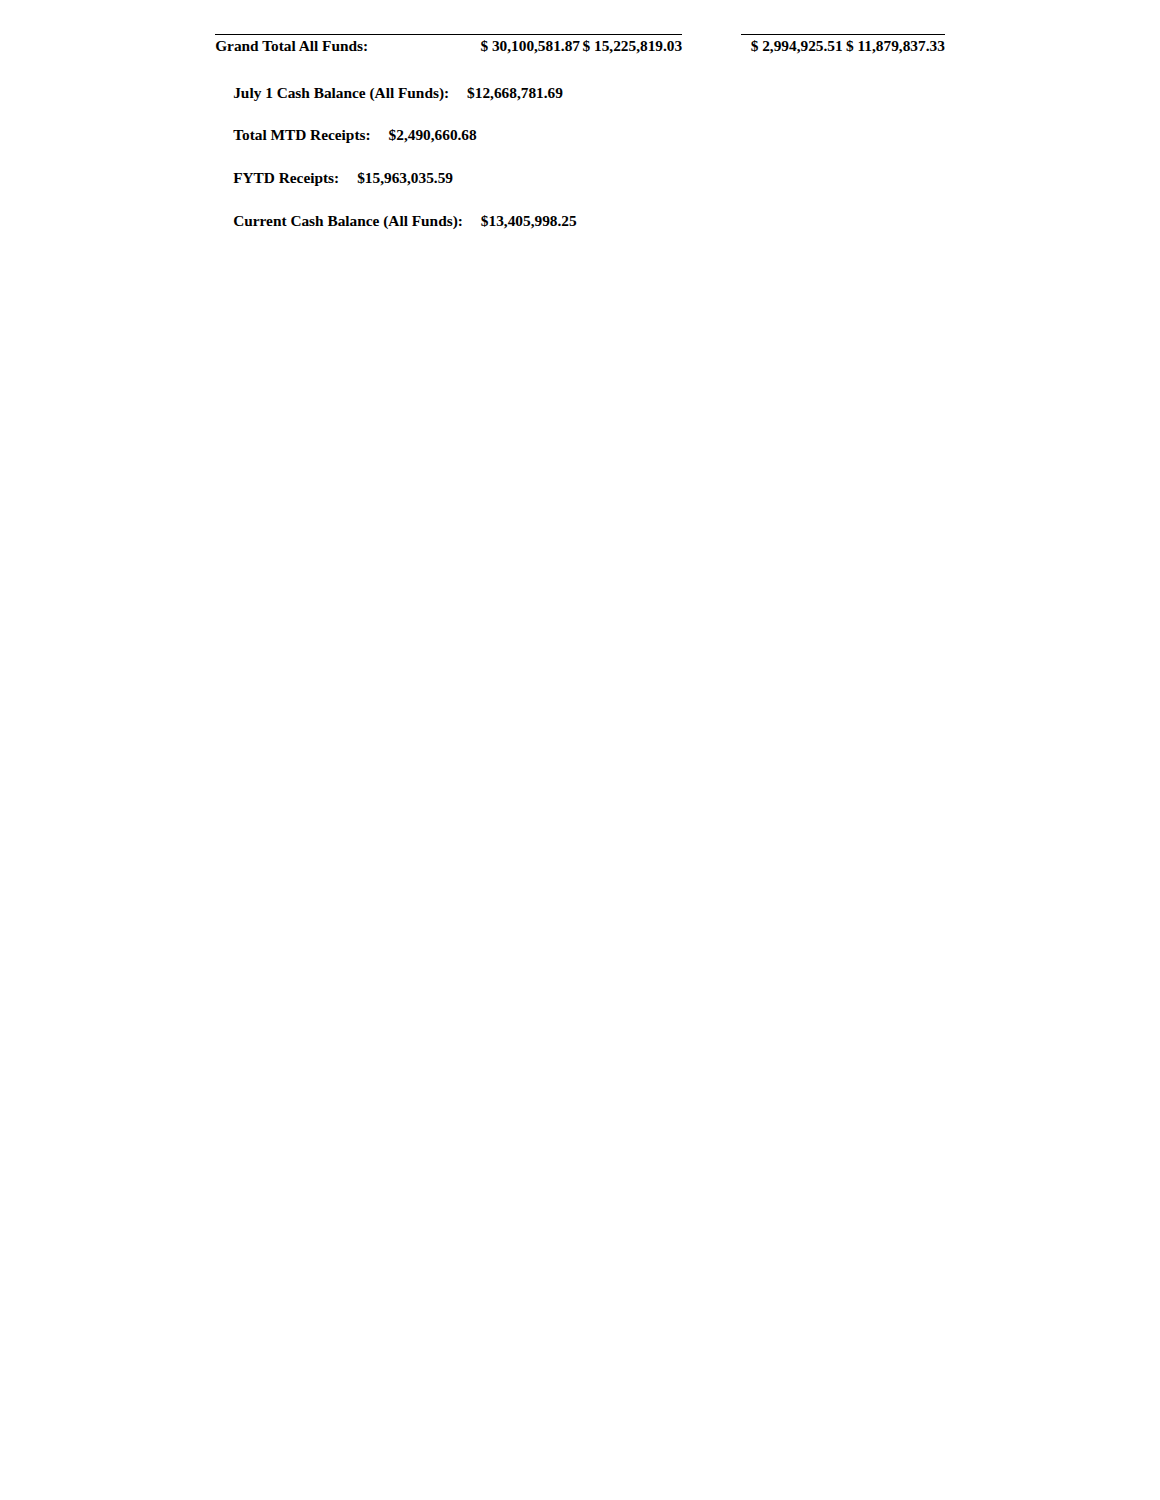| Grand Total All Funds: | $ 30,100,581.87 | $ 15,225,819.03 | | $ 2,994,925.51 | $ 11,879,837.33 |
July 1 Cash Balance (All Funds): $12,668,781.69
Total MTD Receipts: $2,490,660.68
FYTD Receipts: $15,963,035.59
Current Cash Balance (All Funds): $13,405,998.25